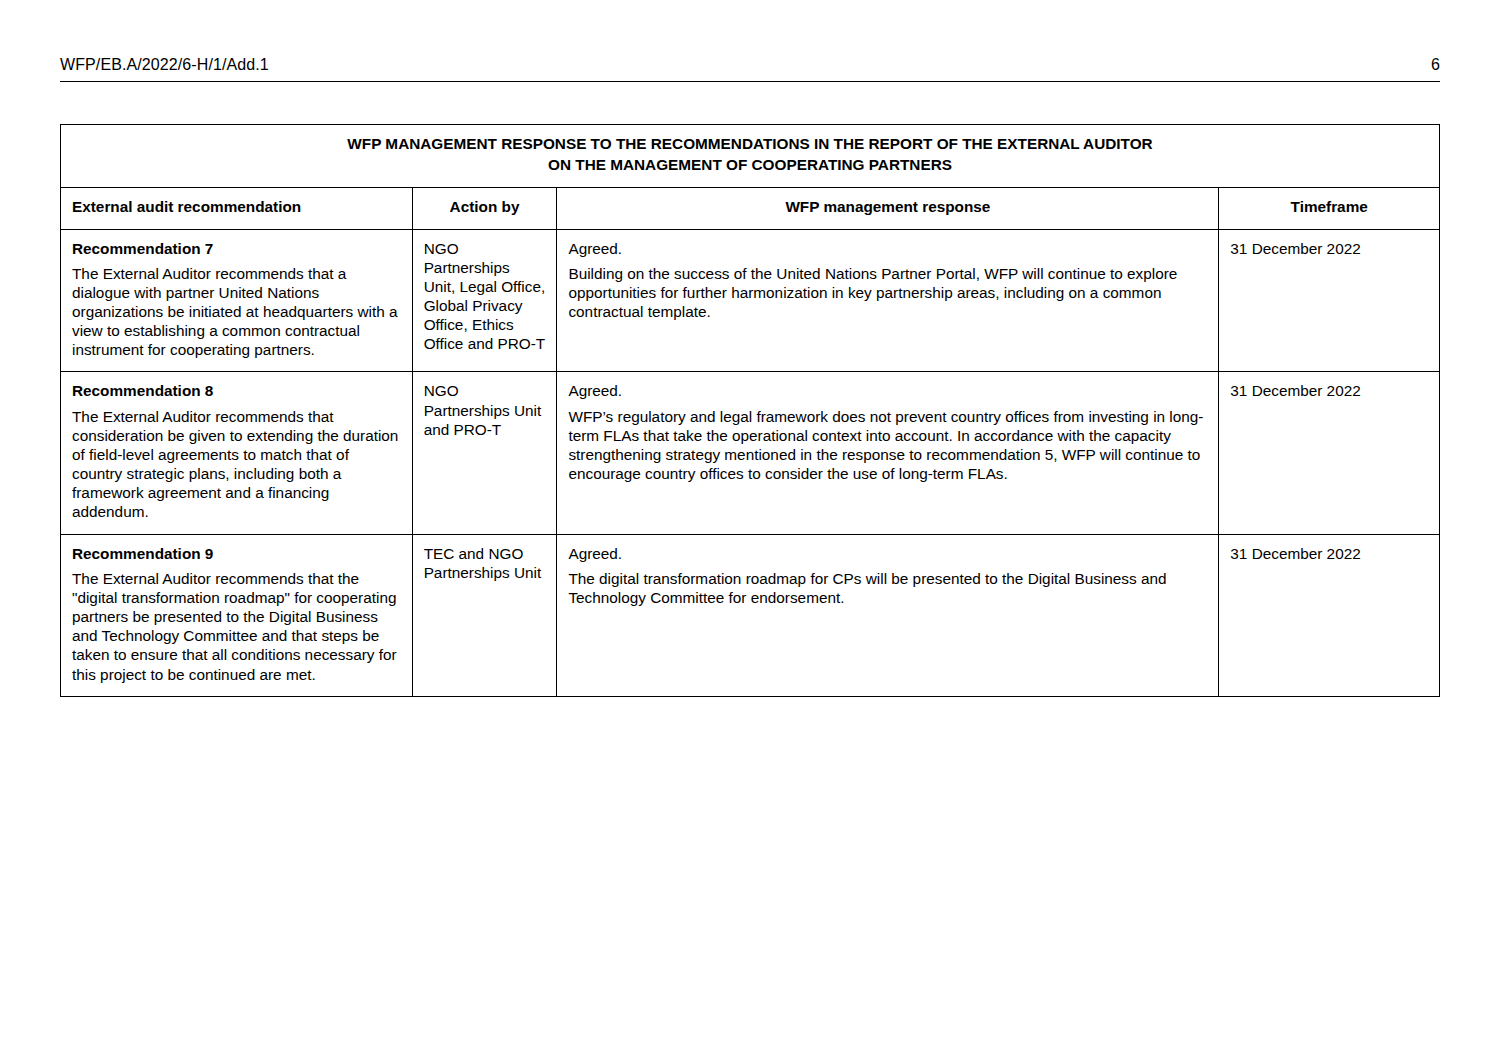WFP/EB.A/2022/6-H/1/Add.1
6
| WFP MANAGEMENT RESPONSE TO THE RECOMMENDATIONS IN THE REPORT OF THE EXTERNAL AUDITOR ON THE MANAGEMENT OF COOPERATING PARTNERS |
| External audit recommendation | Action by | WFP management response | Timeframe |
| Recommendation 7 The External Auditor recommends that a dialogue with partner United Nations organizations be initiated at headquarters with a view to establishing a common contractual instrument for cooperating partners. | NGO Partnerships Unit, Legal Office, Global Privacy Office, Ethics Office and PRO-T | Agreed. Building on the success of the United Nations Partner Portal, WFP will continue to explore opportunities for further harmonization in key partnership areas, including on a common contractual template. | 31 December 2022 |
| Recommendation 8 The External Auditor recommends that consideration be given to extending the duration of field-level agreements to match that of country strategic plans, including both a framework agreement and a financing addendum. | NGO Partnerships Unit and PRO-T | Agreed. WFP’s regulatory and legal framework does not prevent country offices from investing in long-term FLAs that take the operational context into account. In accordance with the capacity strengthening strategy mentioned in the response to recommendation 5, WFP will continue to encourage country offices to consider the use of long-term FLAs. | 31 December 2022 |
| Recommendation 9 The External Auditor recommends that the "digital transformation roadmap" for cooperating partners be presented to the Digital Business and Technology Committee and that steps be taken to ensure that all conditions necessary for this project to be continued are met. | TEC and NGO Partnerships Unit | Agreed. The digital transformation roadmap for CPs will be presented to the Digital Business and Technology Committee for endorsement. | 31 December 2022 |